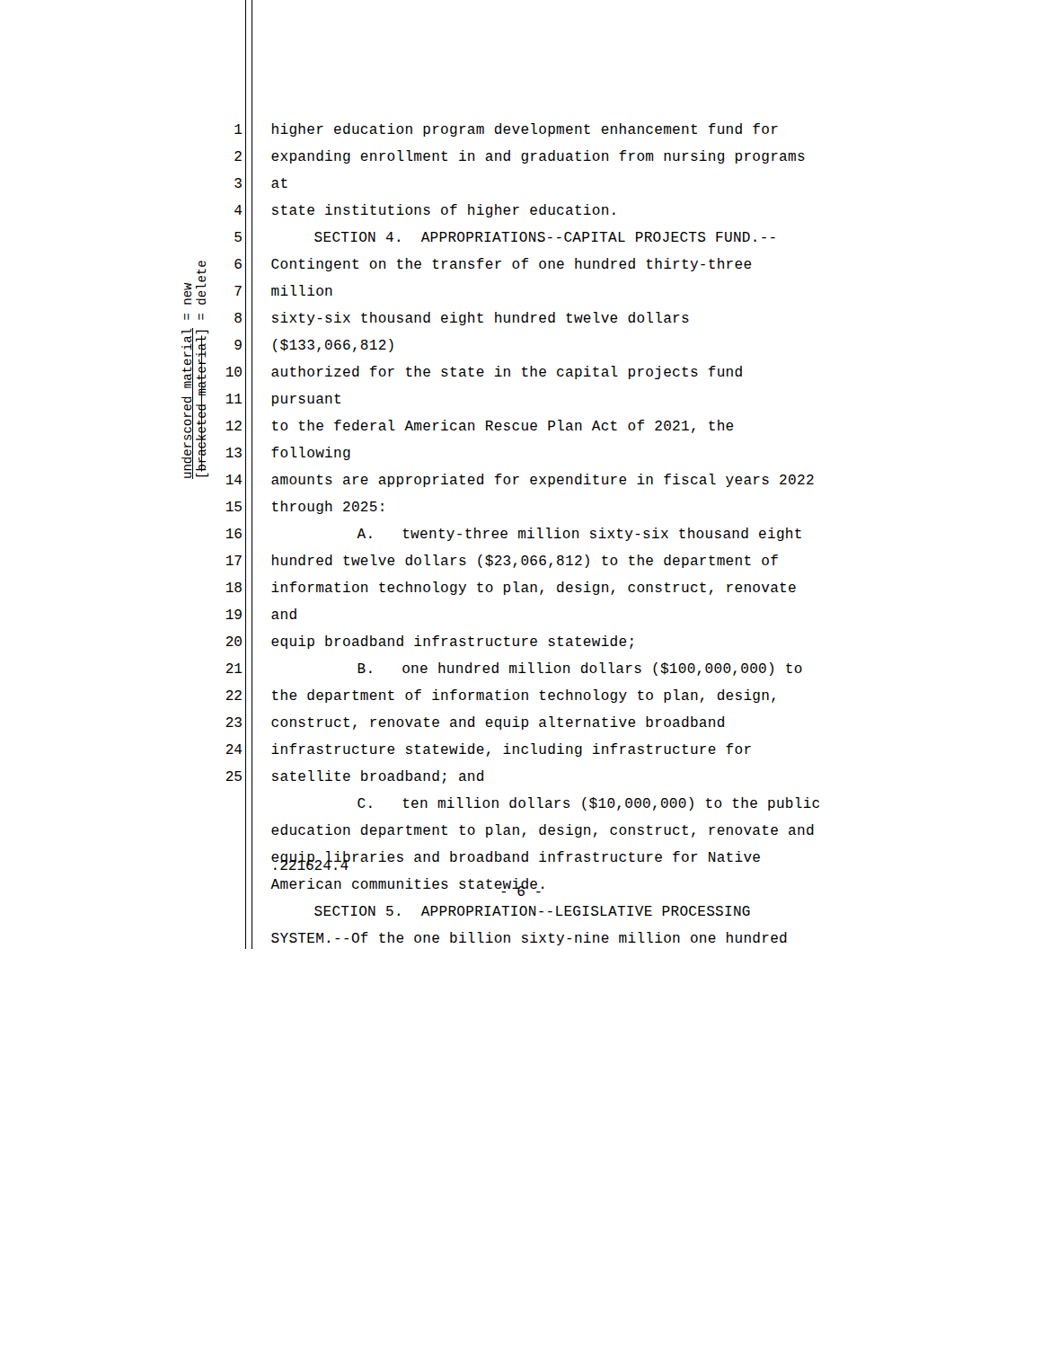1
2
3
4
5
6
7
8
9
10
11
12
13
14
15
16
17
18
19
20
21
22
23
24
25
underscored material = new
[bracketed material] = delete
higher education program development enhancement fund for
expanding enrollment in and graduation from nursing programs at
state institutions of higher education.
SECTION 4. APPROPRIATIONS--CAPITAL PROJECTS FUND.--
Contingent on the transfer of one hundred thirty-three million
sixty-six thousand eight hundred twelve dollars ($133,066,812)
authorized for the state in the capital projects fund pursuant
to the federal American Rescue Plan Act of 2021, the following
amounts are appropriated for expenditure in fiscal years 2022
through 2025:
A. twenty-three million sixty-six thousand eight
hundred twelve dollars ($23,066,812) to the department of
information technology to plan, design, construct, renovate and
equip broadband infrastructure statewide;
B. one hundred million dollars ($100,000,000) to
the department of information technology to plan, design,
construct, renovate and equip alternative broadband
infrastructure statewide, including infrastructure for
satellite broadband; and
C. ten million dollars ($10,000,000) to the public
education department to plan, design, construct, renovate and
equip libraries and broadband infrastructure for Native
American communities statewide.
SECTION 5. APPROPRIATION--LEGISLATIVE PROCESSING
SYSTEM.--Of the one billion sixty-nine million one hundred
.221624.4
- 6 -